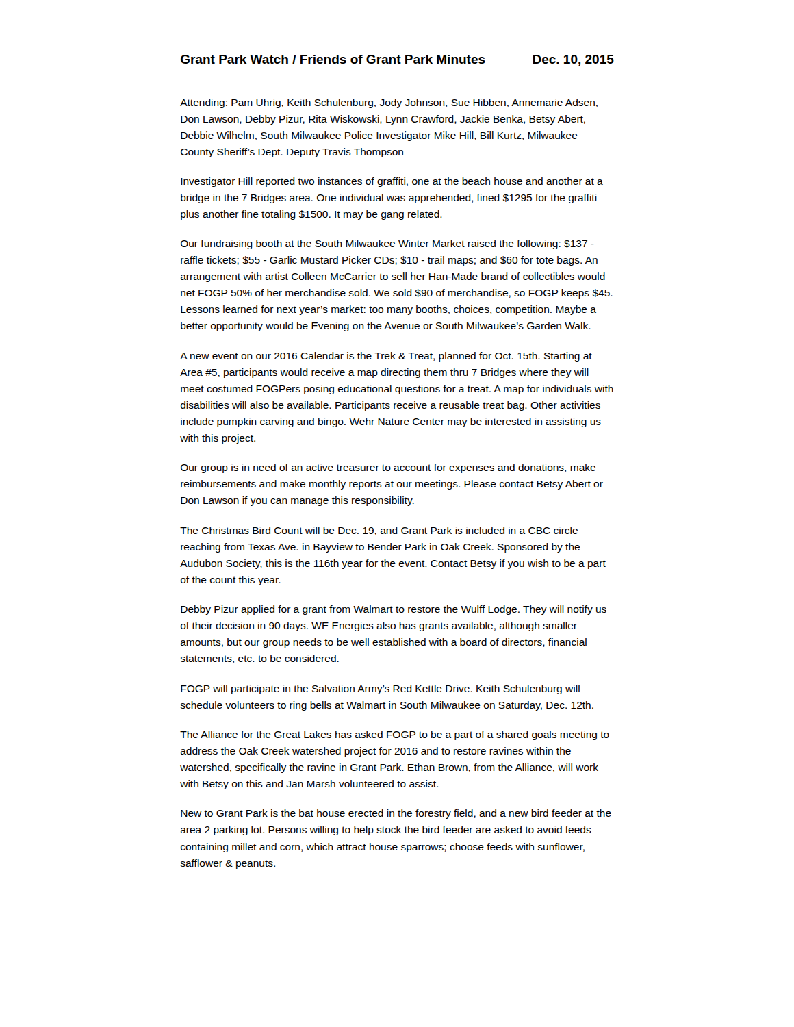Grant Park Watch / Friends of Grant Park Minutes Dec. 10, 2015
Attending: Pam Uhrig, Keith Schulenburg, Jody Johnson, Sue Hibben, Annemarie Adsen, Don Lawson, Debby Pizur, Rita Wiskowski, Lynn Crawford, Jackie Benka, Betsy Abert, Debbie Wilhelm, South Milwaukee Police Investigator Mike Hill, Bill Kurtz, Milwaukee County Sheriff’s Dept. Deputy Travis Thompson
Investigator Hill reported two instances of graffiti, one at the beach house and another at a bridge in the 7 Bridges area. One individual was apprehended, fined $1295 for the graffiti plus another fine totaling $1500. It may be gang related.
Our fundraising booth at the South Milwaukee Winter Market raised the following: $137 - raffle tickets; $55 - Garlic Mustard Picker CDs; $10 - trail maps; and $60 for tote bags. An arrangement with artist Colleen McCarrier to sell her Han-Made brand of collectibles would net FOGP 50% of her merchandise sold. We sold $90 of merchandise, so FOGP keeps $45. Lessons learned for next year’s market: too many booths, choices, competition. Maybe a better opportunity would be Evening on the Avenue or South Milwaukee’s Garden Walk.
A new event on our 2016 Calendar is the Trek & Treat, planned for Oct. 15th. Starting at Area #5, participants would receive a map directing them thru 7 Bridges where they will meet costumed FOGPers posing educational questions for a treat. A map for individuals with disabilities will also be available. Participants receive a reusable treat bag. Other activities include pumpkin carving and bingo. Wehr Nature Center may be interested in assisting us with this project.
Our group is in need of an active treasurer to account for expenses and donations, make reimbursements and make monthly reports at our meetings. Please contact Betsy Abert or Don Lawson if you can manage this responsibility.
The Christmas Bird Count will be Dec. 19, and Grant Park is included in a CBC circle reaching from Texas Ave. in Bayview to Bender Park in Oak Creek. Sponsored by the Audubon Society, this is the 116th year for the event. Contact Betsy if you wish to be a part of the count this year.
Debby Pizur applied for a grant from Walmart to restore the Wulff Lodge. They will notify us of their decision in 90 days. WE Energies also has grants available, although smaller amounts, but our group needs to be well established with a board of directors, financial statements, etc. to be considered.
FOGP will participate in the Salvation Army’s Red Kettle Drive. Keith Schulenburg will schedule volunteers to ring bells at Walmart in South Milwaukee on Saturday, Dec. 12th.
The Alliance for the Great Lakes has asked FOGP to be a part of a shared goals meeting to address the Oak Creek watershed project for 2016 and to restore ravines within the watershed, specifically the ravine in Grant Park. Ethan Brown, from the Alliance, will work with Betsy on this and Jan Marsh volunteered to assist.
New to Grant Park is the bat house erected in the forestry field, and a new bird feeder at the area 2 parking lot. Persons willing to help stock the bird feeder are asked to avoid feeds containing millet and corn, which attract house sparrows; choose feeds with sunflower, safflower & peanuts.